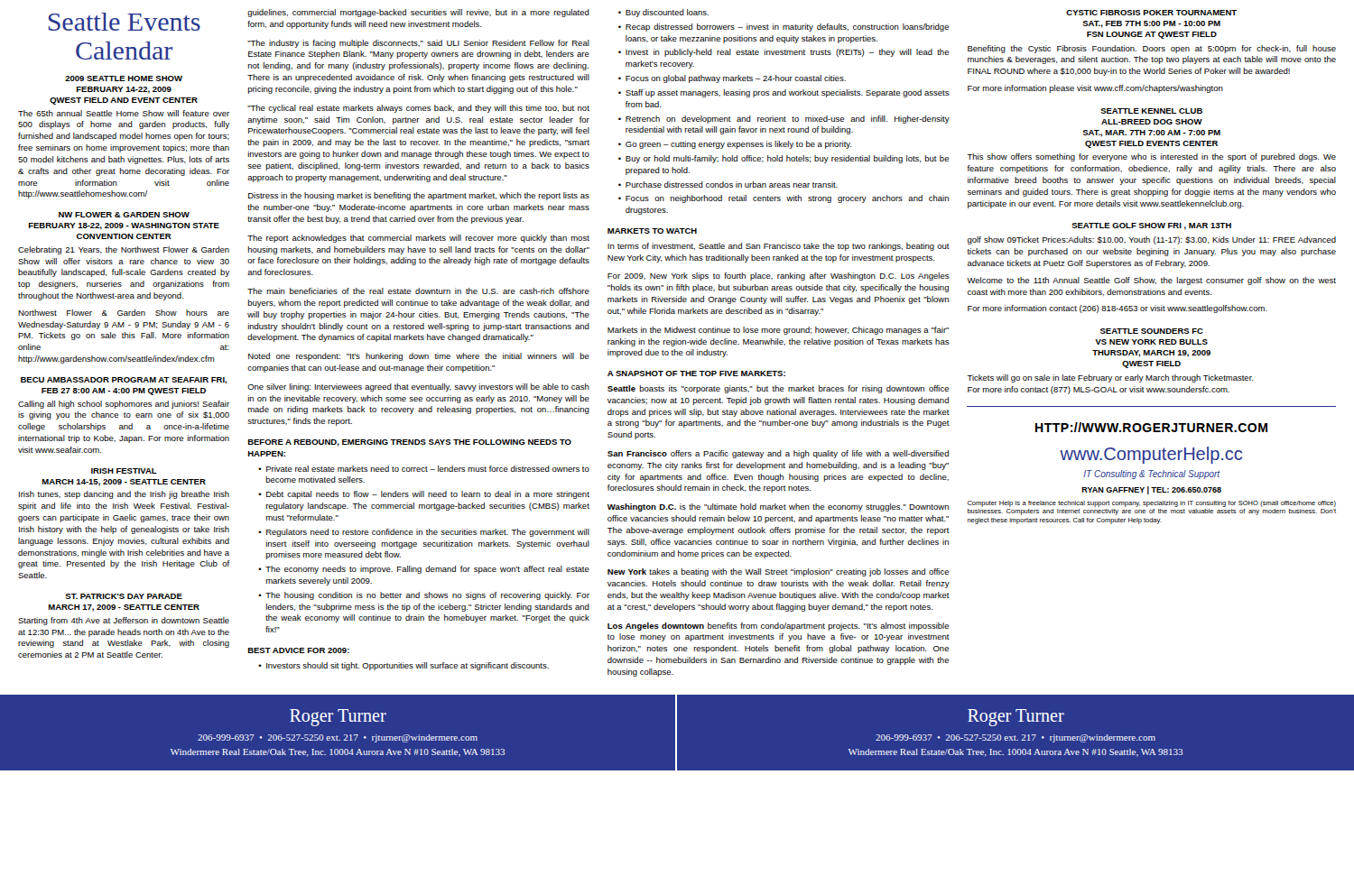Seattle Events
Calendar
2009 SEATTLE HOME SHOW
FEBRUARY 14-22, 2009
QWEST FIELD AND EVENT CENTER
The 65th annual Seattle Home Show will feature over 500 displays of home and garden products, fully furnished and landscaped model homes open for tours; free seminars on home improvement topics; more than 50 model kitchens and bath vignettes. Plus, lots of arts & crafts and other great home decorating ideas. For more information visit online http://www.seattlehomeshow.com/
NW FLOWER & GARDEN SHOW
FEBRUARY 18-22, 2009 - WASHINGTON STATE CONVENTION CENTER
Celebrating 21 Years, the Northwest Flower & Garden Show will offer visitors a rare chance to view 30 beautifully landscaped, full-scale Gardens created by top designers, nurseries and organizations from throughout the Northwest-area and beyond.
Northwest Flower & Garden Show hours are Wednesday-Saturday 9 AM - 9 PM; Sunday 9 AM - 6 PM. Tickets go on sale this Fall. More information online at: http://www.gardenshow.com/seattle/index/index.cfm
BECU AMBASSADOR PROGRAM AT SEAFAIR FRI, FEB 27 8:00 AM - 4:00 PM QWEST FIELD
Calling all high school sophomores and juniors! Seafair is giving you the chance to earn one of six $1,000 college scholarships and a once-in-a-lifetime international trip to Kobe, Japan. For more information visit www.seafair.com.
IRISH FESTIVAL
MARCH 14-15, 2009 - SEATTLE CENTER
Irish tunes, step dancing and the Irish jig breathe Irish spirit and life into the Irish Week Festival. Festival-goers can participate in Gaelic games, trace their own Irish history with the help of genealogists or take Irish language lessons. Enjoy movies, cultural exhibits and demonstrations, mingle with Irish celebrities and have a great time. Presented by the Irish Heritage Club of Seattle.
ST. PATRICK'S DAY PARADE
MARCH 17, 2009 - SEATTLE CENTER
Starting from 4th Ave at Jefferson in downtown Seattle at 12:30 PM... the parade heads north on 4th Ave to the reviewing stand at Westlake Park, with closing ceremonies at 2 PM at Seattle Center.
guidelines, commercial mortgage-backed securities will revive, but in a more regulated form, and opportunity funds will need new investment models.
"The industry is facing multiple disconnects," said ULI Senior Resident Fellow for Real Estate Finance Stephen Blank. "Many property owners are drowning in debt, lenders are not lending, and for many (industry professionals), property income flows are declining. There is an unprecedented avoidance of risk. Only when financing gets restructured will pricing reconcile, giving the industry a point from which to start digging out of this hole."
"The cyclical real estate markets always comes back, and they will this time too, but not anytime soon," said Tim Conlon, partner and U.S. real estate sector leader for PricewaterhouseCoopers. "Commercial real estate was the last to leave the party, will feel the pain in 2009, and may be the last to recover. In the meantime," he predicts, "smart investors are going to hunker down and manage through these tough times. We expect to see patient, disciplined, long-term investors rewarded, and return to a back to basics approach to property management, underwriting and deal structure."
Distress in the housing market is benefiting the apartment market, which the report lists as the number-one "buy." Moderate-income apartments in core urban markets near mass transit offer the best buy, a trend that carried over from the previous year.
The report acknowledges that commercial markets will recover more quickly than most housing markets, and homebuilders may have to sell land tracts for "cents on the dollar" or face foreclosure on their holdings, adding to the already high rate of mortgage defaults and foreclosures.
The main beneficiaries of the real estate downturn in the U.S. are cash-rich offshore buyers, whom the report predicted will continue to take advantage of the weak dollar, and will buy trophy properties in major 24-hour cities. But, Emerging Trends cautions, "The industry shouldn't blindly count on a restored well-spring to jump-start transactions and development. The dynamics of capital markets have changed dramatically."
Noted one respondent: "It's hunkering down time where the initial winners will be companies that can out-lease and out-manage their competition."
One silver lining: Interviewees agreed that eventually, savvy investors will be able to cash in on the inevitable recovery, which some see occurring as early as 2010. "Money will be made on riding markets back to recovery and releasing properties, not on…financing structures," finds the report.
Before a Rebound, Emerging Trends Says the Following Needs to Happen:
Private real estate markets need to correct – lenders must force distressed owners to become motivated sellers.
Debt capital needs to flow – lenders will need to learn to deal in a more stringent regulatory landscape. The commercial mortgage-backed securities (CMBS) market must "reformulate."
Regulators need to restore confidence in the securities market. The government will insert itself into overseeing mortgage securitization markets. Systemic overhaul promises more measured debt flow.
The economy needs to improve. Falling demand for space won't affect real estate markets severely until 2009.
The housing condition is no better and shows no signs of recovering quickly. For lenders, the "subprime mess is the tip of the iceberg." Stricter lending standards and the weak economy will continue to drain the homebuyer market. "Forget the quick fix!"
Best Advice for 2009:
Investors should sit tight. Opportunities will surface at significant discounts.
Buy discounted loans.
Recap distressed borrowers – invest in maturity defaults, construction loans/bridge loans, or take mezzanine positions and equity stakes in properties.
Invest in publicly-held real estate investment trusts (REITs) – they will lead the market's recovery.
Focus on global pathway markets – 24-hour coastal cities.
Staff up asset managers, leasing pros and workout specialists. Separate good assets from bad.
Retrench on development and reorient to mixed-use and infill. Higher-density residential with retail will gain favor in next round of building.
Go green – cutting energy expenses is likely to be a priority.
Buy or hold multi-family; hold office; hold hotels; buy residential building lots, but be prepared to hold.
Purchase distressed condos in urban areas near transit.
Focus on neighborhood retail centers with strong grocery anchors and chain drugstores.
Markets to Watch
In terms of investment, Seattle and San Francisco take the top two rankings, beating out New York City, which has traditionally been ranked at the top for investment prospects.
For 2009, New York slips to fourth place, ranking after Washington D.C. Los Angeles "holds its own" in fifth place, but suburban areas outside that city, specifically the housing markets in Riverside and Orange County will suffer. Las Vegas and Phoenix get "blown out," while Florida markets are described as in "disarray."
Markets in the Midwest continue to lose more ground; however, Chicago manages a "fair" ranking in the region-wide decline. Meanwhile, the relative position of Texas markets has improved due to the oil industry.
A Snapshot of the Top Five Markets:
Seattle boasts its "corporate giants," but the market braces for rising downtown office vacancies; now at 10 percent. Tepid job growth will flatten rental rates. Housing demand drops and prices will slip, but stay above national averages. Interviewees rate the market a strong "buy" for apartments, and the "number-one buy" among industrials is the Puget Sound ports.
San Francisco offers a Pacific gateway and a high quality of life with a well-diversified economy. The city ranks first for development and homebuilding, and is a leading "buy" city for apartments and office. Even though housing prices are expected to decline, foreclosures should remain in check, the report notes.
Washington D.C. is the "ultimate hold market when the economy struggles." Downtown office vacancies should remain below 10 percent, and apartments lease "no matter what." The above-average employment outlook offers promise for the retail sector, the report says. Still, office vacancies continue to soar in northern Virginia, and further declines in condominium and home prices can be expected.
New York takes a beating with the Wall Street "implosion" creating job losses and office vacancies. Hotels should continue to draw tourists with the weak dollar. Retail frenzy ends, but the wealthy keep Madison Avenue boutiques alive. With the condo/coop market at a "crest," developers "should worry about flagging buyer demand," the report notes.
Los Angeles downtown benefits from condo/apartment projects. "It's almost impossible to lose money on apartment investments if you have a five- or 10-year investment horizon," notes one respondent. Hotels benefit from global pathway location. One downside -- homebuilders in San Bernardino and Riverside continue to grapple with the housing collapse.
CYSTIC FIBROSIS POKER TOURNAMENT
SAT., FEB 7TH 5:00 PM - 10:00 PM
FSN LOUNGE AT QWEST FIELD
Benefiting the Cystic Fibrosis Foundation. Doors open at 5:00pm for check-in, full house munchies & beverages, and silent auction. The top two players at each table will move onto the FINAL ROUND where a $10,000 buy-in to the World Series of Poker will be awarded!
For more information please visit www.cff.com/chapters/washington
SEATTLE KENNEL CLUB
ALL-BREED DOG SHOW
SAT., MAR. 7TH 7:00 AM - 7:00 PM
QWEST FIELD EVENTS CENTER
This show offers something for everyone who is interested in the sport of purebred dogs. We feature competitions for conformation, obedience, rally and agility trials. There are also informative breed booths to answer your specific questions on individual breeds, special seminars and guided tours. There is great shopping for doggie items at the many vendors who participate in our event. For more details visit www.seattlekennelclub.org.
SEATTLE GOLF SHOW FRI , MAR 13TH
golf show 09Ticket Prices:Adults: $10.00, Youth (11-17): $3.00, Kids Under 11: FREE Advanced tickets can be purchased on our website begining in January. Plus you may also purchase advanace tickets at Puetz Golf Superstores as of Febrary, 2009.
Welcome to the 11th Annual Seattle Golf Show, the largest consumer golf show on the west coast with more than 200 exhibitors, demonstrations and events.
For more information contact (206) 818-4653 or visit www.seattlegolfshow.com.
SEATTLE SOUNDERS FC
VS NEW YORK RED BULLS
THURSDAY, MARCH 19, 2009
QWEST FIELD
Tickets will go on sale in late February or early March through Ticketmaster.
For more info contact (877) MLS-GOAL or visit www.soundersfc.com.
HTTP://WWW.ROGERJTURNER.COM
www.ComputerHelp.cc
IT Consulting & Technical Support
RYAN GAFFNEY | TEL: 206.650.0768
Computer Help is a freelance technical support company, specializing in IT consulting for SOHO (small office/home office) businesses. Computers and Internet connectivity are one of the most valuable assets of any modern business. Don't neglect these important resources. Call for Computer Help today.
Roger Turner
206-999-6937 • 206-527-5250 ext. 217 • rjturner@windermere.com
Windermere Real Estate/Oak Tree, Inc. 10004 Aurora Ave N #10 Seattle, WA 98133
Roger Turner
206-999-6937 • 206-527-5250 ext. 217 • rjturner@windermere.com
Windermere Real Estate/Oak Tree, Inc. 10004 Aurora Ave N #10 Seattle, WA 98133